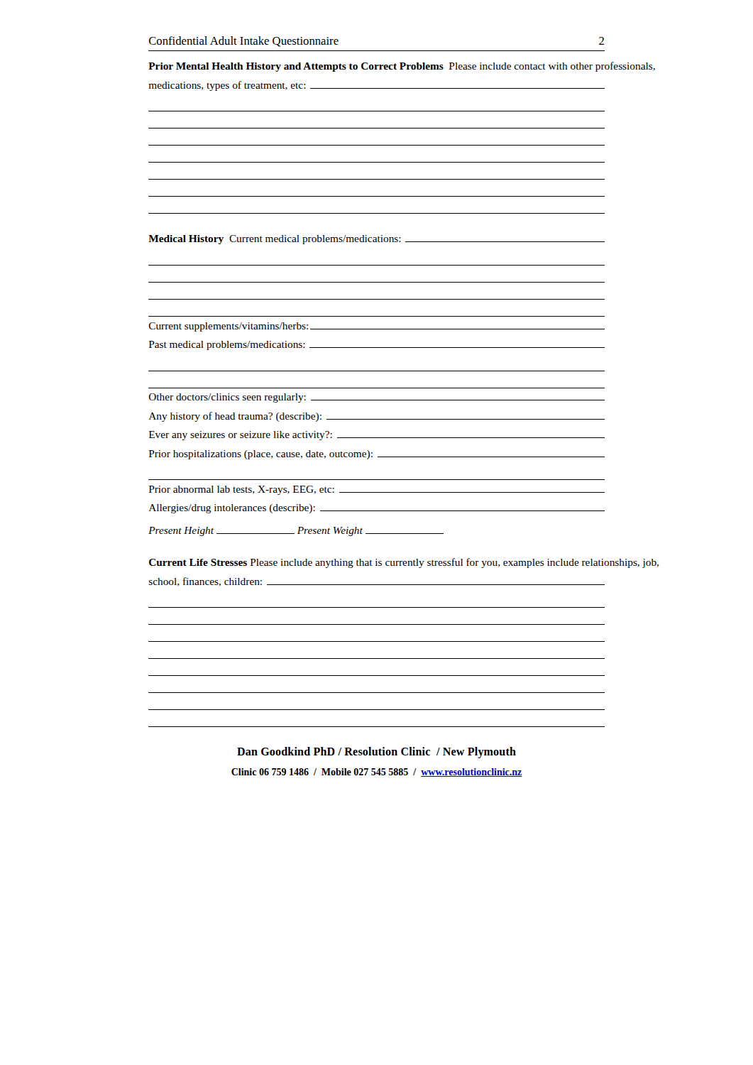Confidential Adult Intake Questionnaire 2
Prior Mental Health History and Attempts to Correct Problems Please include contact with other professionals,
medications, types of treatment, etc:
Medical History Current medical problems/medications:
Current supplements/vitamins/herbs:
Past medical problems/medications:
Other doctors/clinics seen regularly:
Any history of head trauma? (describe):
Ever any seizures or seizure like activity?:
Prior hospitalizations (place, cause, date, outcome):
Prior abnormal lab tests, X-rays, EEG, etc:
Allergies/drug intolerances (describe):
Present Height Present Weight
Current Life Stresses Please include anything that is currently stressful for you, examples include relationships, job,
school, finances, children:
Dan Goodkind PhD / Resolution Clinic / New Plymouth
Clinic 06 759 1486 / Mobile 027 545 5885 / www.resolutionclinic.nz